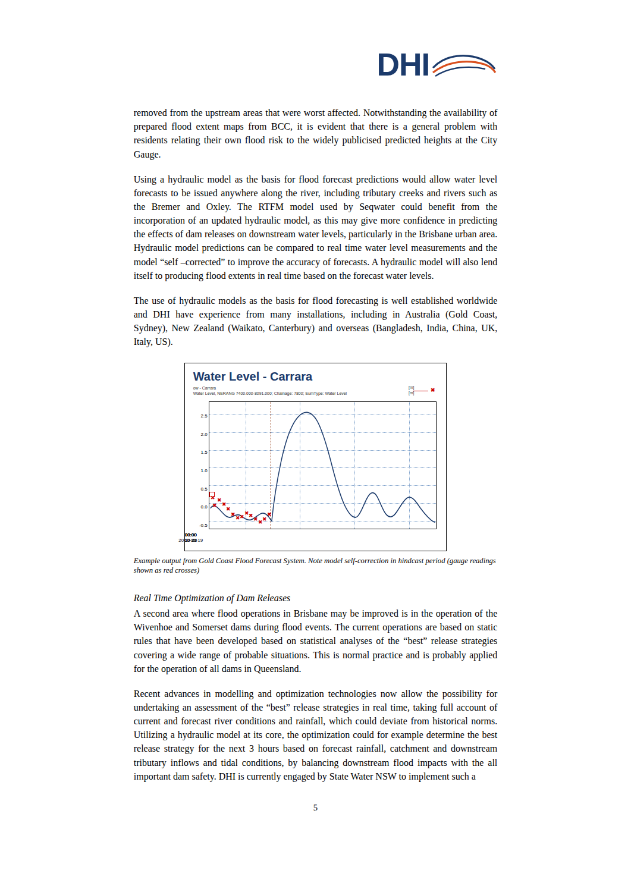DHI
removed from the upstream areas that were worst affected. Notwithstanding the availability of prepared flood extent maps from BCC, it is evident that there is a general problem with residents relating their own flood risk to the widely publicised predicted heights at the City Gauge.
Using a hydraulic model as the basis for flood forecast predictions would allow water level forecasts to be issued anywhere along the river, including tributary creeks and rivers such as the Bremer and Oxley. The RTFM model used by Seqwater could benefit from the incorporation of an updated hydraulic model, as this may give more confidence in predicting the effects of dam releases on downstream water levels, particularly in the Brisbane urban area. Hydraulic model predictions can be compared to real time water level measurements and the model “self –corrected” to improve the accuracy of forecasts. A hydraulic model will also lend itself to producing flood extents in real time based on the forecast water levels.
The use of hydraulic models as the basis for flood forecasting is well established worldwide and DHI have experience from many installations, including in Australia (Gold Coast, Sydney), New Zealand (Waikato, Canterbury) and overseas (Bangladesh, India, China, UK, Italy, US).
Water Level - Carrara
ow - Carrara
Water Level, NERANG 7400.000-8091.000; Chainage: 7800; EumType: Water Level [m]
[m] ✖
2.5
2.0
1.5
1.0
0.5
0.0
-0.5
✖
✖
✖
✖
✖
✖
✖
✖
✖
✖
✖
✖
✖
✖
00:00
2007-10-19
00:00
10-20
00:00
10-21
00:00
10-22
Example output from Gold Coast Flood Forecast System. Note model self-correction in hindcast period (gauge readings shown as red crosses)
Real Time Optimization of Dam Releases
A second area where flood operations in Brisbane may be improved is in the operation of the Wivenhoe and Somerset dams during flood events. The current operations are based on static rules that have been developed based on statistical analyses of the “best” release strategies covering a wide range of probable situations. This is normal practice and is probably applied for the operation of all dams in Queensland.
Recent advances in modelling and optimization technologies now allow the possibility for undertaking an assessment of the “best” release strategies in real time, taking full account of current and forecast river conditions and rainfall, which could deviate from historical norms. Utilizing a hydraulic model at its core, the optimization could for example determine the best release strategy for the next 3 hours based on forecast rainfall, catchment and downstream tributary inflows and tidal conditions, by balancing downstream flood impacts with the all important dam safety. DHI is currently engaged by State Water NSW to implement such a
5